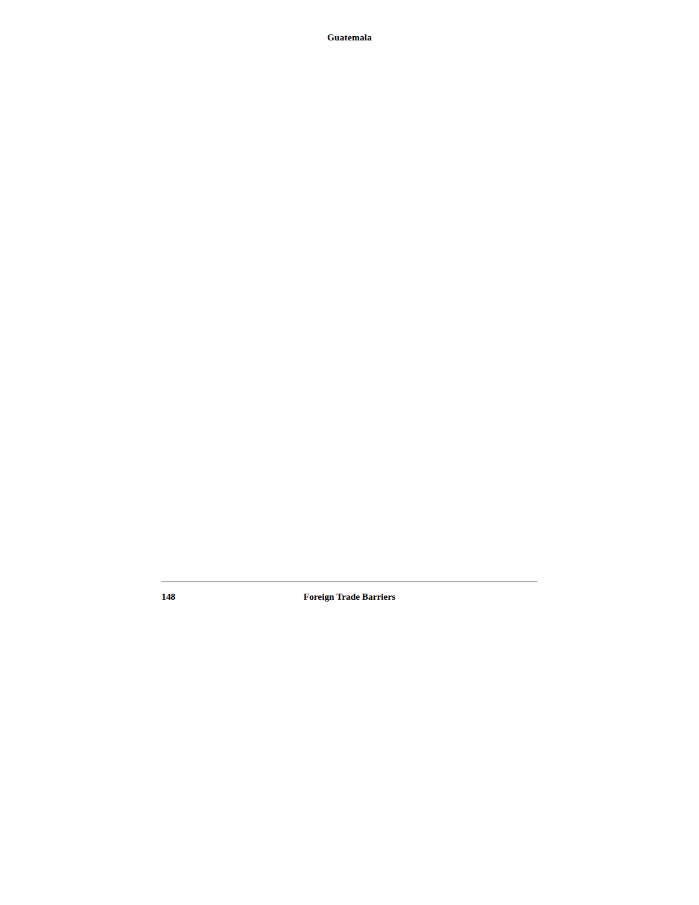Guatemala
148
Foreign Trade Barriers